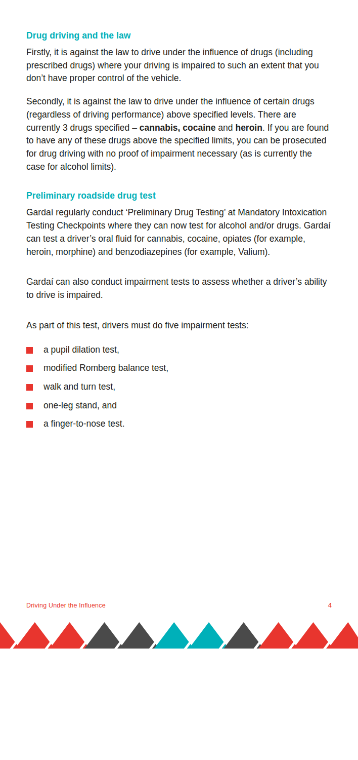Drug driving and the law
Firstly, it is against the law to drive under the influence of drugs (including prescribed drugs) where your driving is impaired to such an extent that you don’t have proper control of the vehicle.
Secondly, it is against the law to drive under the influence of certain drugs (regardless of driving performance) above specified levels. There are currently 3 drugs specified – cannabis, cocaine and heroin. If you are found to have any of these drugs above the specified limits, you can be prosecuted for drug driving with no proof of impairment necessary (as is currently the case for alcohol limits).
Preliminary roadside drug test
Gardaí regularly conduct ‘Preliminary Drug Testing’ at Mandatory Intoxication Testing Checkpoints where they can now test for alcohol and/or drugs. Gardaí can test a driver’s oral fluid for cannabis, cocaine, opiates (for example, heroin, morphine) and benzodiazepines (for example, Valium).
Gardaí can also conduct impairment tests to assess whether a driver’s ability to drive is impaired.
As part of this test, drivers must do five impairment tests:
a pupil dilation test,
modified Romberg balance test,
walk and turn test,
one-leg stand, and
a finger-to-nose test.
Driving Under the Influence 4